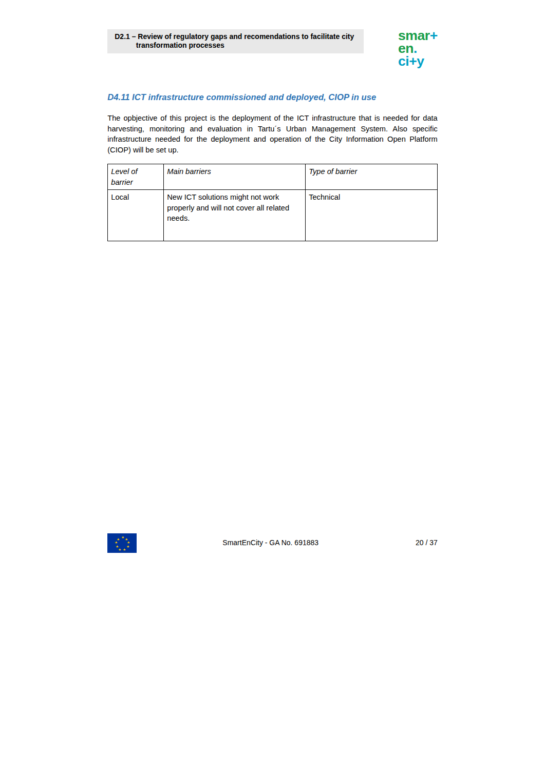D2.1 – Review of regulatory gaps and recomendations to facilitate city transformation processes
smar+
en.
ci+y
D4.11 ICT infrastructure commissioned and deployed, CIOP in use
The opbjective of this project is the deployment of the ICT infrastructure that is needed for data harvesting, monitoring and evaluation in Tartu´s Urban Management System. Also specific infrastructure needed for the deployment and operation of the City Information Open Platform (CIOP) will be set up.
| Level of barrier | Main barriers | Type of barrier |
| --- | --- | --- |
| Local | New ICT solutions might not work properly and will not cover all related needs. | Technical |
★ ★ ★ ★ ★ ★ ★ ★ ★
SmartEnCity - GA No. 691883
20 / 37